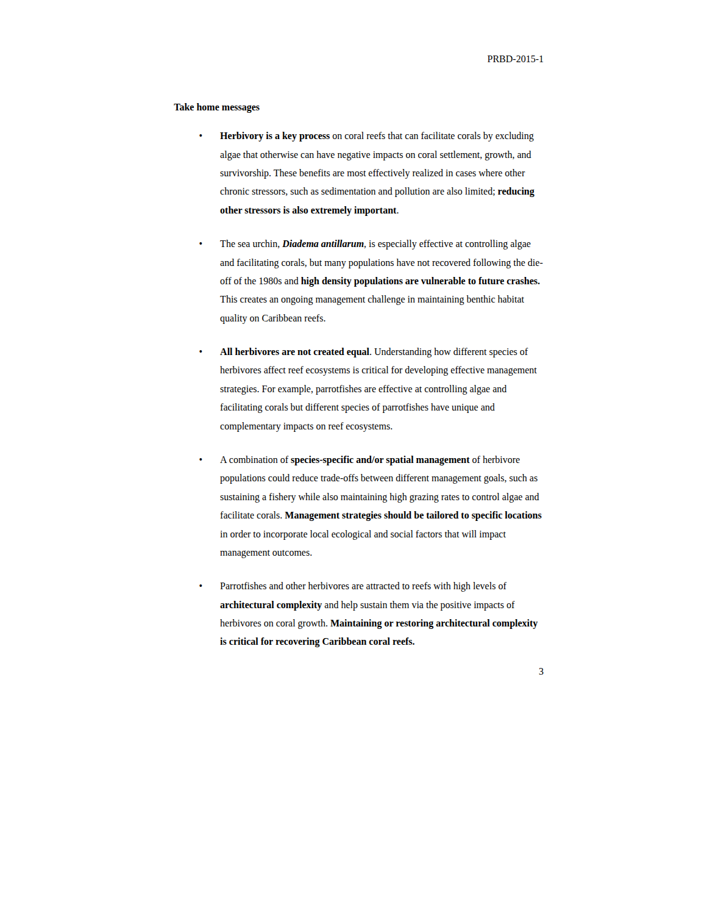PRBD-2015-1
Take home messages
Herbivory is a key process on coral reefs that can facilitate corals by excluding algae that otherwise can have negative impacts on coral settlement, growth, and survivorship. These benefits are most effectively realized in cases where other chronic stressors, such as sedimentation and pollution are also limited; reducing other stressors is also extremely important.
The sea urchin, Diadema antillarum, is especially effective at controlling algae and facilitating corals, but many populations have not recovered following the die-off of the 1980s and high density populations are vulnerable to future crashes. This creates an ongoing management challenge in maintaining benthic habitat quality on Caribbean reefs.
All herbivores are not created equal. Understanding how different species of herbivores affect reef ecosystems is critical for developing effective management strategies. For example, parrotfishes are effective at controlling algae and facilitating corals but different species of parrotfishes have unique and complementary impacts on reef ecosystems.
A combination of species-specific and/or spatial management of herbivore populations could reduce trade-offs between different management goals, such as sustaining a fishery while also maintaining high grazing rates to control algae and facilitate corals. Management strategies should be tailored to specific locations in order to incorporate local ecological and social factors that will impact management outcomes.
Parrotfishes and other herbivores are attracted to reefs with high levels of architectural complexity and help sustain them via the positive impacts of herbivores on coral growth. Maintaining or restoring architectural complexity is critical for recovering Caribbean coral reefs.
3